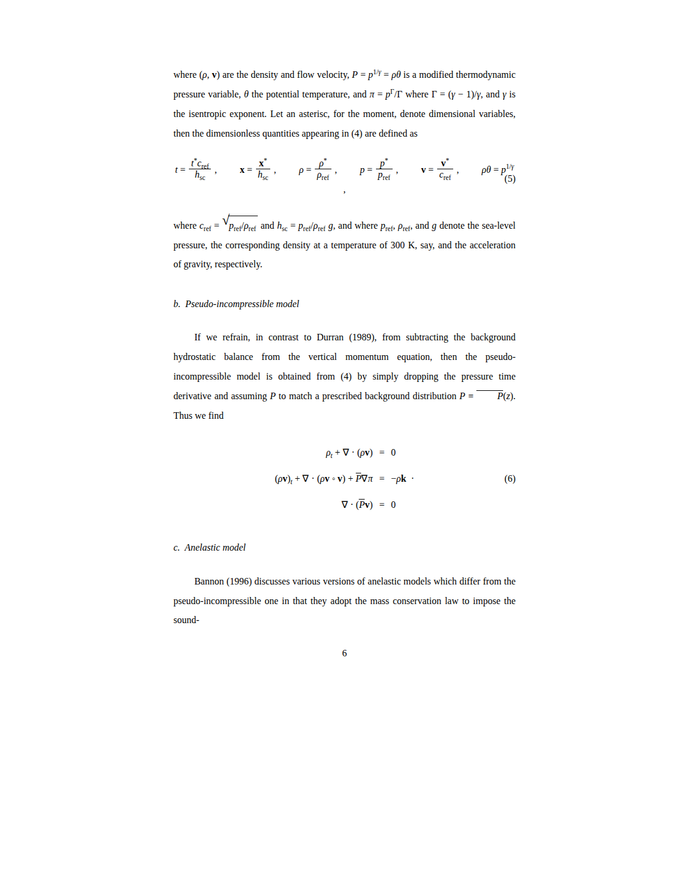where (ρ, v) are the density and flow velocity, P = p1/γ = ρθ is a modified thermodynamic pressure variable, θ the potential temperature, and π = pΓ/Γ where Γ = (γ − 1)/γ, and γ is the isentropic exponent. Let an asterisc, for the moment, denote dimensional variables, then the dimensionless quantities appearing in (4) are defined as
t = t*cref hsc , x = x*hsc , ρ = ρ*ρref , p = p*pref , v = v*cref , ρθ = p1/γ , (5)
where cref = pref/ρref and hsc = pref/ρref g, and where pref, ρref, and g denote the sea-level pressure, the corresponding density at a temperature of 300 K, say, and the acceleration of gravity, respectively.
b. Pseudo-incompressible model
If we refrain, in contrast to Durran (1989), from subtracting the background hydrostatic balance from the vertical momentum equation, then the pseudo-incompressible model is obtained from (4) by simply dropping the pressure time derivative and assuming P to match a prescribed background distribution P ≡ P(z). Thus we find
| ρ t + ∇ · ( ρ v ) | = | 0 |
| ( ρ v ) t + ∇ · ( ρ v ◦ v ) + P ∇ π | = | − ρ k · |
| ∇ · ( P v ) | = | 0 |
(6)
c. Anelastic model
Bannon (1996) discusses various versions of anelastic models which differ from the pseudo-incompressible one in that they adopt the mass conservation law to impose the sound-
6